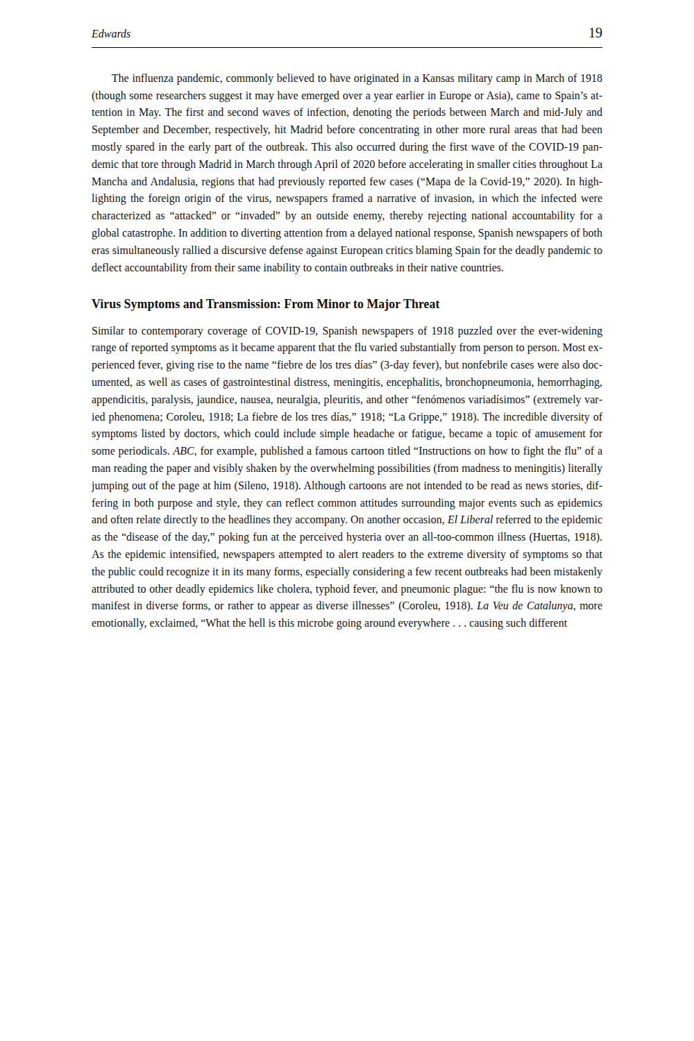Edwards 19
The influenza pandemic, commonly believed to have originated in a Kansas military camp in March of 1918 (though some researchers suggest it may have emerged over a year earlier in Europe or Asia), came to Spain’s attention in May. The first and second waves of infection, denoting the periods between March and mid-July and September and December, respectively, hit Madrid before concentrating in other more rural areas that had been mostly spared in the early part of the outbreak. This also occurred during the first wave of the COVID-19 pandemic that tore through Madrid in March through April of 2020 before accelerating in smaller cities throughout La Mancha and Andalusia, regions that had previously reported few cases (“Mapa de la Covid-19,” 2020). In highlighting the foreign origin of the virus, newspapers framed a narrative of invasion, in which the infected were characterized as “attacked” or “invaded” by an outside enemy, thereby rejecting national accountability for a global catastrophe. In addition to diverting attention from a delayed national response, Spanish newspapers of both eras simultaneously rallied a discursive defense against European critics blaming Spain for the deadly pandemic to deflect accountability from their same inability to contain outbreaks in their native countries.
Virus Symptoms and Transmission: From Minor to Major Threat
Similar to contemporary coverage of COVID-19, Spanish newspapers of 1918 puzzled over the ever-widening range of reported symptoms as it became apparent that the flu varied substantially from person to person. Most experienced fever, giving rise to the name “fiebre de los tres días” (3-day fever), but nonfebrile cases were also documented, as well as cases of gastrointestinal distress, meningitis, encephalitis, bronchopneumonia, hemorrhaging, appendicitis, paralysis, jaundice, nausea, neuralgia, pleuritis, and other “fenómenos variadísimos” (extremely varied phenomena; Coroleu, 1918; La fiebre de los tres días,” 1918; “La Grippe,” 1918). The incredible diversity of symptoms listed by doctors, which could include simple headache or fatigue, became a topic of amusement for some periodicals. ABC, for example, published a famous cartoon titled “Instructions on how to fight the flu” of a man reading the paper and visibly shaken by the overwhelming possibilities (from madness to meningitis) literally jumping out of the page at him (Sileno, 1918). Although cartoons are not intended to be read as news stories, differing in both purpose and style, they can reflect common attitudes surrounding major events such as epidemics and often relate directly to the headlines they accompany. On another occasion, El Liberal referred to the epidemic as the “disease of the day,” poking fun at the perceived hysteria over an all-too-common illness (Huertas, 1918). As the epidemic intensified, newspapers attempted to alert readers to the extreme diversity of symptoms so that the public could recognize it in its many forms, especially considering a few recent outbreaks had been mistakenly attributed to other deadly epidemics like cholera, typhoid fever, and pneumonic plague: “the flu is now known to manifest in diverse forms, or rather to appear as diverse illnesses” (Coroleu, 1918). La Veu de Catalunya, more emotionally, exclaimed, “What the hell is this microbe going around everywhere . . . causing such different